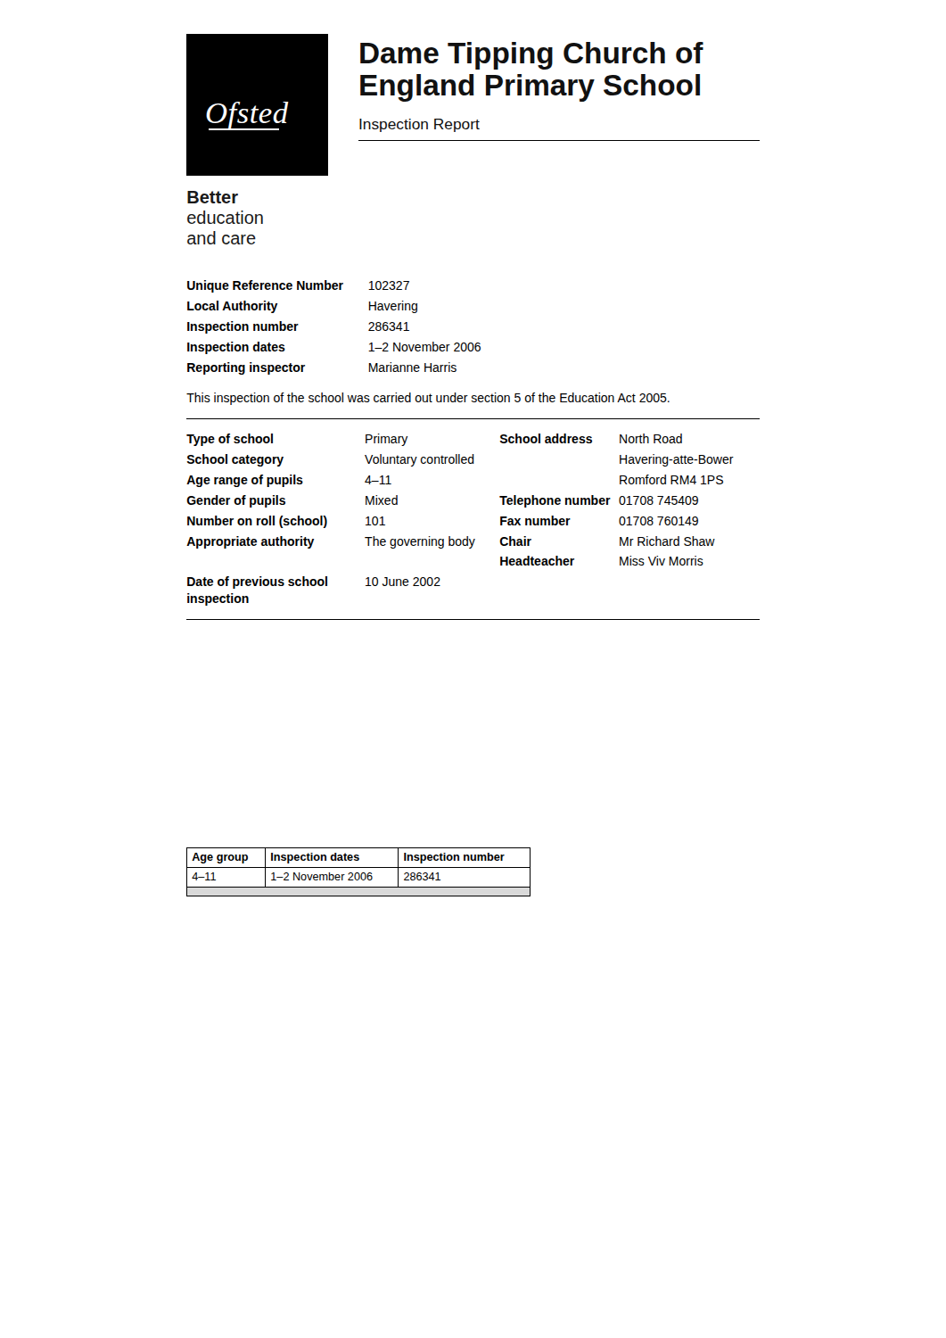Ofsted
Better
education
and care
Dame Tipping Church of England Primary School
Inspection Report
| Unique Reference Number | 102327 | | |
| Local Authority | Havering | | |
| Inspection number | 286341 | | |
| Inspection dates | 1–2 November 2006 | | |
| Reporting inspector | Marianne Harris | | |
This inspection of the school was carried out under section 5 of the Education Act 2005.
| Type of school | Primary | School address | North Road |
| School category | Voluntary controlled | | Havering-atte-Bower |
| Age range of pupils | 4–11 | | Romford RM4 1PS |
| Gender of pupils | Mixed | Telephone number | 01708 745409 |
| Number on roll (school) | 101 | Fax number | 01708 760149 |
| Appropriate authority | The governing body | Chair | Mr Richard Shaw |
| | | Headteacher | Miss Viv Morris |
| Date of previous school inspection | 10 June 2002 | | |
| Age group | Inspection dates | Inspection number |
| --- | --- | --- |
| 4–11 | 1–2 November 2006 | 286341 |